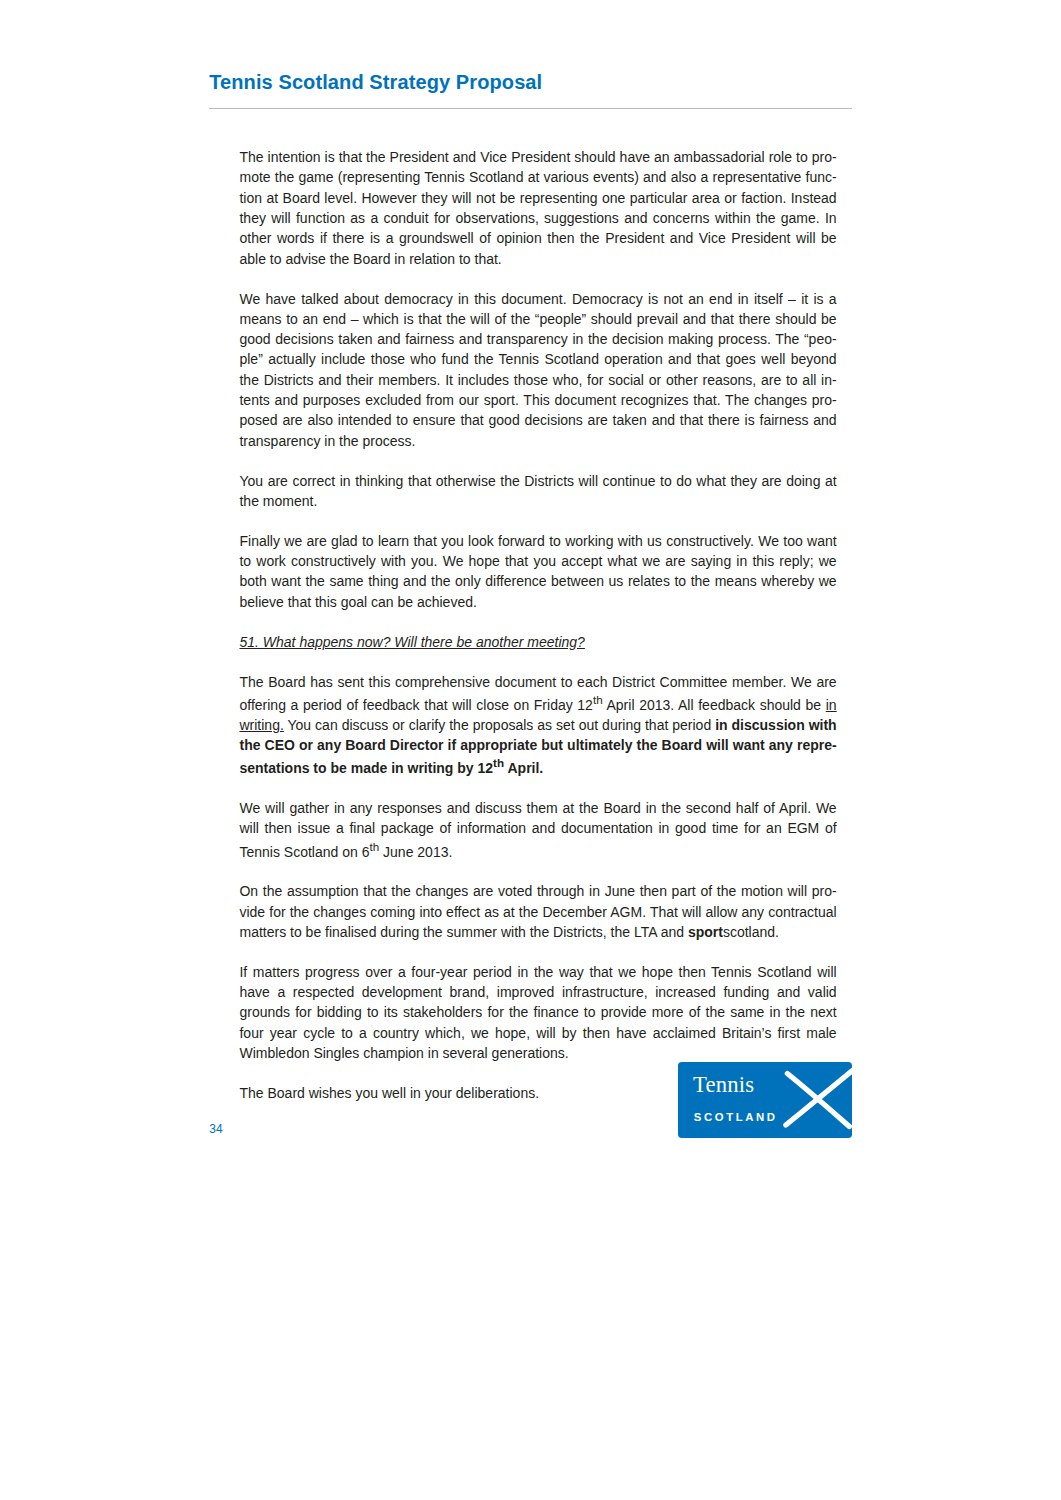Tennis Scotland Strategy Proposal
The intention is that the President and Vice President should have an ambassadorial role to promote the game (representing Tennis Scotland at various events) and also a representative function at Board level. However they will not be representing one particular area or faction. Instead they will function as a conduit for observations, suggestions and concerns within the game. In other words if there is a groundswell of opinion then the President and Vice President will be able to advise the Board in relation to that.
We have talked about democracy in this document. Democracy is not an end in itself – it is a means to an end – which is that the will of the “people” should prevail and that there should be good decisions taken and fairness and transparency in the decision making process. The “people” actually include those who fund the Tennis Scotland operation and that goes well beyond the Districts and their members. It includes those who, for social or other reasons, are to all intents and purposes excluded from our sport. This document recognizes that. The changes proposed are also intended to ensure that good decisions are taken and that there is fairness and transparency in the process.
You are correct in thinking that otherwise the Districts will continue to do what they are doing at the moment.
Finally we are glad to learn that you look forward to working with us constructively. We too want to work constructively with you. We hope that you accept what we are saying in this reply; we both want the same thing and the only difference between us relates to the means whereby we believe that this goal can be achieved.
51. What happens now? Will there be another meeting?
The Board has sent this comprehensive document to each District Committee member. We are offering a period of feedback that will close on Friday 12th April 2013. All feedback should be in writing. You can discuss or clarify the proposals as set out during that period in discussion with the CEO or any Board Director if appropriate but ultimately the Board will want any representations to be made in writing by 12th April.
We will gather in any responses and discuss them at the Board in the second half of April. We will then issue a final package of information and documentation in good time for an EGM of Tennis Scotland on 6th June 2013.
On the assumption that the changes are voted through in June then part of the motion will provide for the changes coming into effect as at the December AGM. That will allow any contractual matters to be finalised during the summer with the Districts, the LTA and sportscotland.
If matters progress over a four-year period in the way that we hope then Tennis Scotland will have a respected development brand, improved infrastructure, increased funding and valid grounds for bidding to its stakeholders for the finance to provide more of the same in the next four year cycle to a country which, we hope, will by then have acclaimed Britain’s first male Wimbledon Singles champion in several generations.
The Board wishes you well in your deliberations.
34
Tennis
SCOTLAND